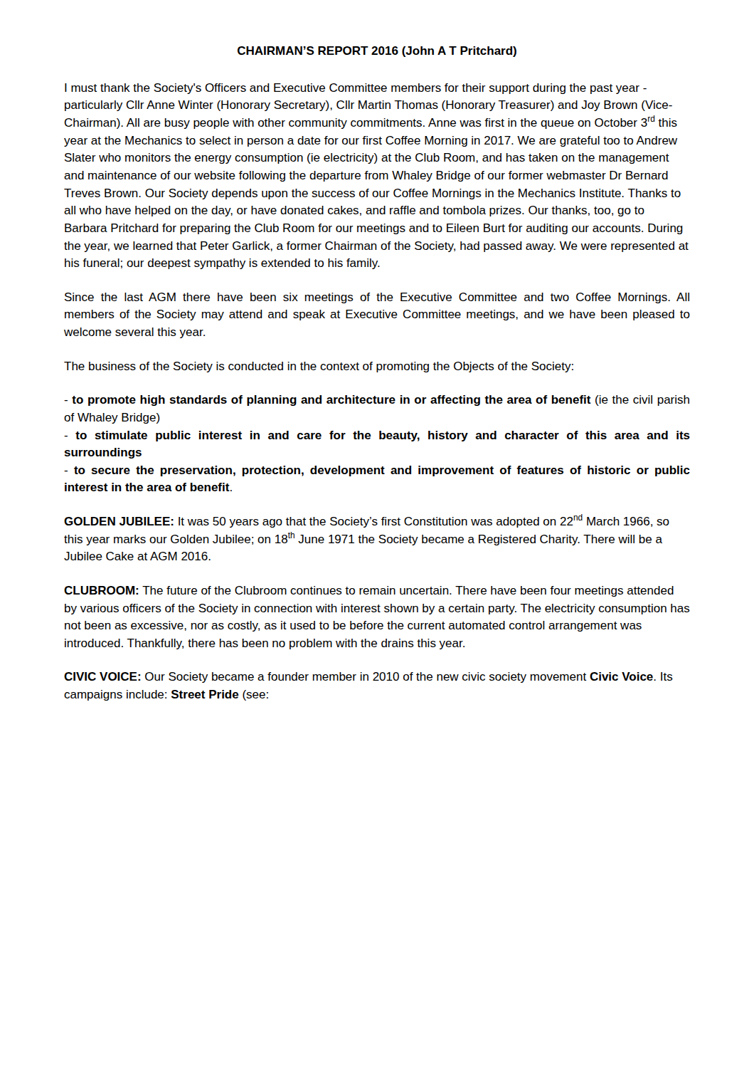CHAIRMAN’S REPORT 2016 (John A T Pritchard)
I must thank the Society's Officers and Executive Committee members for their support during the past year - particularly Cllr Anne Winter (Honorary Secretary), Cllr Martin Thomas (Honorary Treasurer) and Joy Brown (Vice-Chairman). All are busy people with other community commitments. Anne was first in the queue on October 3rd this year at the Mechanics to select in person a date for our first Coffee Morning in 2017. We are grateful too to Andrew Slater who monitors the energy consumption (ie electricity) at the Club Room, and has taken on the management and maintenance of our website following the departure from Whaley Bridge of our former webmaster Dr Bernard Treves Brown. Our Society depends upon the success of our Coffee Mornings in the Mechanics Institute. Thanks to all who have helped on the day, or have donated cakes, and raffle and tombola prizes. Our thanks, too, go to Barbara Pritchard for preparing the Club Room for our meetings and to Eileen Burt for auditing our accounts. During the year, we learned that Peter Garlick, a former Chairman of the Society, had passed away. We were represented at his funeral; our deepest sympathy is extended to his family.
Since the last AGM there have been six meetings of the Executive Committee and two Coffee Mornings. All members of the Society may attend and speak at Executive Committee meetings, and we have been pleased to welcome several this year.
The business of the Society is conducted in the context of promoting the Objects of the Society:
- to promote high standards of planning and architecture in or affecting the area of benefit (ie the civil parish of Whaley Bridge)
- to stimulate public interest in and care for the beauty, history and character of this area and its surroundings
- to secure the preservation, protection, development and improvement of features of historic or public interest in the area of benefit.
GOLDEN JUBILEE: It was 50 years ago that the Society’s first Constitution was adopted on 22nd March 1966, so this year marks our Golden Jubilee; on 18th June 1971 the Society became a Registered Charity. There will be a Jubilee Cake at AGM 2016.
CLUBROOM: The future of the Clubroom continues to remain uncertain. There have been four meetings attended by various officers of the Society in connection with interest shown by a certain party. The electricity consumption has not been as excessive, nor as costly, as it used to be before the current automated control arrangement was introduced. Thankfully, there has been no problem with the drains this year.
CIVIC VOICE: Our Society became a founder member in 2010 of the new civic society movement Civic Voice. Its campaigns include: Street Pride (see: